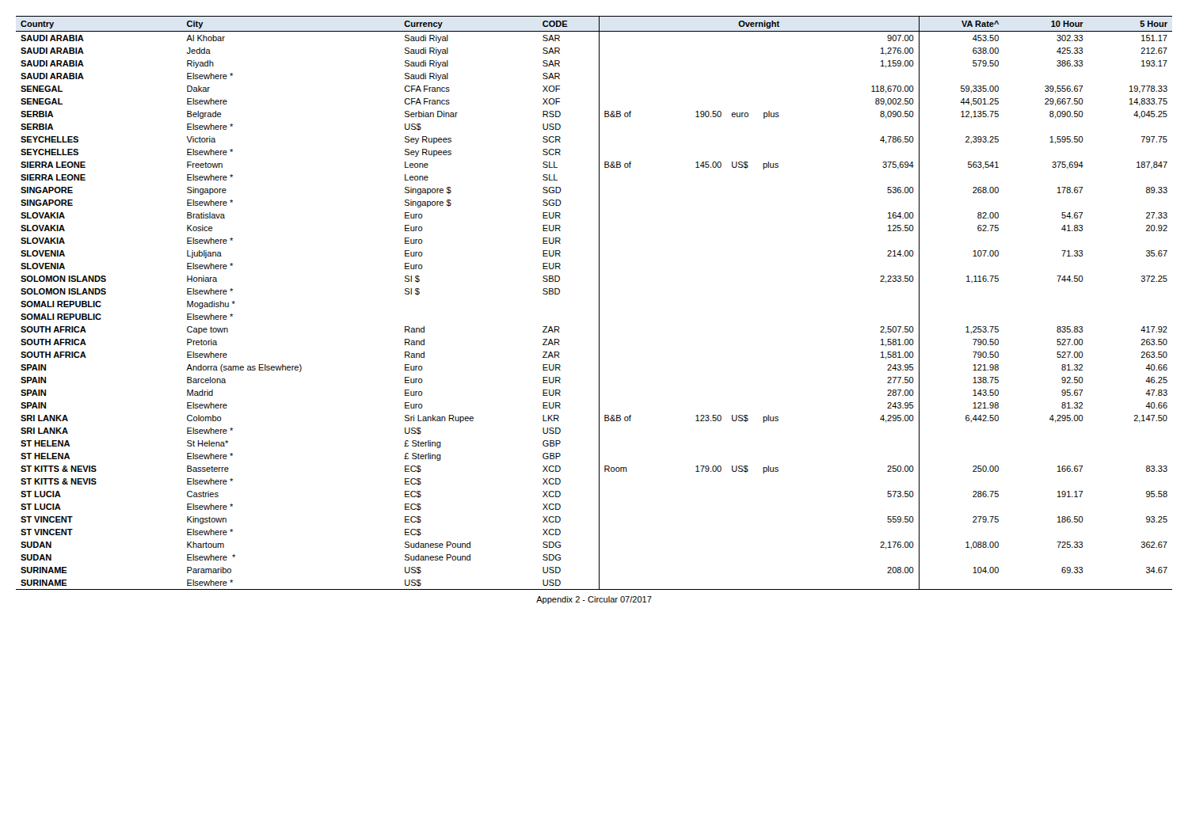| Country | City | Currency | CODE | Overnight | VA Rate^ | 10 Hour | 5 Hour |
| --- | --- | --- | --- | --- | --- | --- | --- |
| SAUDI ARABIA | Al Khobar | Saudi Riyal | SAR | | | | 907.00 | 453.50 | 302.33 | 151.17 |
| SAUDI ARABIA | Jedda | Saudi Riyal | SAR | | | | 1,276.00 | 638.00 | 425.33 | 212.67 |
| SAUDI ARABIA | Riyadh | Saudi Riyal | SAR | | | | 1,159.00 | 579.50 | 386.33 | 193.17 |
| SAUDI ARABIA | Elsewhere * | Saudi Riyal | SAR | | | | | | | |
| SENEGAL | Dakar | CFA Francs | XOF | | | | 118,670.00 | 59,335.00 | 39,556.67 | 19,778.33 |
| SENEGAL | Elsewhere | CFA Francs | XOF | | | | 89,002.50 | 44,501.25 | 29,667.50 | 14,833.75 |
| SERBIA | Belgrade | Serbian Dinar | RSD | B&B of | 190.50 | euro plus | 8,090.50 | 12,135.75 | 8,090.50 | 4,045.25 |
| SERBIA | Elsewhere * | US$ | USD | | | | | | | |
| SEYCHELLES | Victoria | Sey Rupees | SCR | | | | 4,786.50 | 2,393.25 | 1,595.50 | 797.75 |
| SEYCHELLES | Elsewhere * | Sey Rupees | SCR | | | | | | | |
| SIERRA LEONE | Freetown | Leone | SLL | B&B of | 145.00 | US$ plus | 375,694 | 563,541 | 375,694 | 187,847 |
| SIERRA LEONE | Elsewhere * | Leone | SLL | | | | | | | |
| SINGAPORE | Singapore | Singapore $ | SGD | | | | 536.00 | 268.00 | 178.67 | 89.33 |
| SINGAPORE | Elsewhere * | Singapore $ | SGD | | | | | | | |
| SLOVAKIA | Bratislava | Euro | EUR | | | | 164.00 | 82.00 | 54.67 | 27.33 |
| SLOVAKIA | Kosice | Euro | EUR | | | | 125.50 | 62.75 | 41.83 | 20.92 |
| SLOVAKIA | Elsewhere * | Euro | EUR | | | | | | | |
| SLOVENIA | Ljubljana | Euro | EUR | | | | 214.00 | 107.00 | 71.33 | 35.67 |
| SLOVENIA | Elsewhere * | Euro | EUR | | | | | | | |
| SOLOMON ISLANDS | Honiara | SI $ | SBD | | | | 2,233.50 | 1,116.75 | 744.50 | 372.25 |
| SOLOMON ISLANDS | Elsewhere * | SI $ | SBD | | | | | | | |
| SOMALI REPUBLIC | Mogadishu * | | | | | | | | | |
| SOMALI REPUBLIC | Elsewhere * | | | | | | | | | |
| SOUTH AFRICA | Cape town | Rand | ZAR | | | | 2,507.50 | 1,253.75 | 835.83 | 417.92 |
| SOUTH AFRICA | Pretoria | Rand | ZAR | | | | 1,581.00 | 790.50 | 527.00 | 263.50 |
| SOUTH AFRICA | Elsewhere | Rand | ZAR | | | | 1,581.00 | 790.50 | 527.00 | 263.50 |
| SPAIN | Andorra (same as Elsewhere) | Euro | EUR | | | | 243.95 | 121.98 | 81.32 | 40.66 |
| SPAIN | Barcelona | Euro | EUR | | | | 277.50 | 138.75 | 92.50 | 46.25 |
| SPAIN | Madrid | Euro | EUR | | | | 287.00 | 143.50 | 95.67 | 47.83 |
| SPAIN | Elsewhere | Euro | EUR | | | | 243.95 | 121.98 | 81.32 | 40.66 |
| SRI LANKA | Colombo | Sri Lankan Rupee | LKR | B&B of | 123.50 | US$ plus | 4,295.00 | 6,442.50 | 4,295.00 | 2,147.50 |
| SRI LANKA | Elsewhere * | US$ | USD | | | | | | | |
| ST HELENA | St Helena* | £ Sterling | GBP | | | | | | | |
| ST HELENA | Elsewhere * | £ Sterling | GBP | | | | | | | |
| ST KITTS & NEVIS | Basseterre | EC$ | XCD | Room | 179.00 | US$ plus | 250.00 | 250.00 | 166.67 | 83.33 |
| ST KITTS & NEVIS | Elsewhere * | EC$ | XCD | | | | | | | |
| ST LUCIA | Castries | EC$ | XCD | | | | 573.50 | 286.75 | 191.17 | 95.58 |
| ST LUCIA | Elsewhere * | EC$ | XCD | | | | | | | |
| ST VINCENT | Kingstown | EC$ | XCD | | | | 559.50 | 279.75 | 186.50 | 93.25 |
| ST VINCENT | Elsewhere * | EC$ | XCD | | | | | | | |
| SUDAN | Khartoum | Sudanese Pound | SDG | | | | 2,176.00 | 1,088.00 | 725.33 | 362.67 |
| SUDAN | Elsewhere * | Sudanese Pound | SDG | | | | | | | |
| SURINAME | Paramaribo | US$ | USD | | | | 208.00 | 104.00 | 69.33 | 34.67 |
| SURINAME | Elsewhere * | US$ | USD | | | | | | | |
Appendix 2 - Circular 07/2017